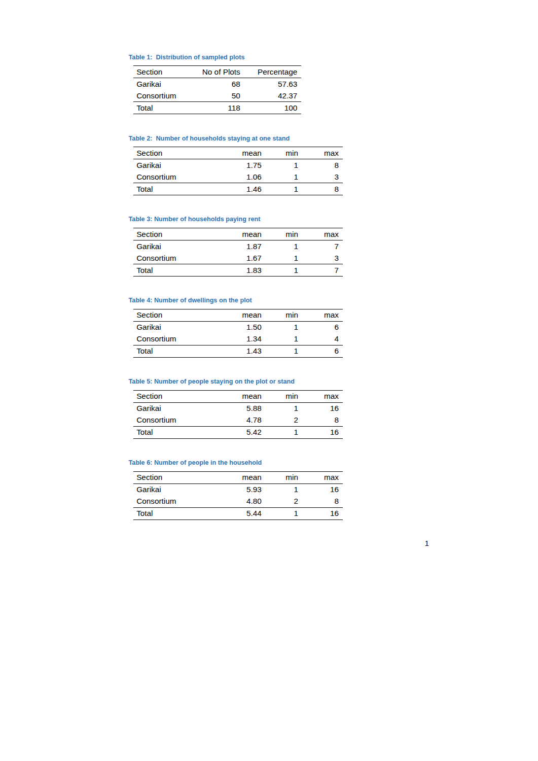Table 1: Distribution of sampled plots
| Section | No of Plots | Percentage |
| --- | --- | --- |
| Garikai | 68 | 57.63 |
| Consortium | 50 | 42.37 |
| Total | 118 | 100 |
Table 2: Number of households staying at one stand
| Section | mean | min | max |
| --- | --- | --- | --- |
| Garikai | 1.75 | 1 | 8 |
| Consortium | 1.06 | 1 | 3 |
| Total | 1.46 | 1 | 8 |
Table 3: Number of households paying rent
| Section | mean | min | max |
| --- | --- | --- | --- |
| Garikai | 1.87 | 1 | 7 |
| Consortium | 1.67 | 1 | 3 |
| Total | 1.83 | 1 | 7 |
Table 4: Number of dwellings on the plot
| Section | mean | min | max |
| --- | --- | --- | --- |
| Garikai | 1.50 | 1 | 6 |
| Consortium | 1.34 | 1 | 4 |
| Total | 1.43 | 1 | 6 |
Table 5: Number of people staying on the plot or stand
| Section | mean | min | max |
| --- | --- | --- | --- |
| Garikai | 5.88 | 1 | 16 |
| Consortium | 4.78 | 2 | 8 |
| Total | 5.42 | 1 | 16 |
Table 6: Number of people in the household
| Section | mean | min | max |
| --- | --- | --- | --- |
| Garikai | 5.93 | 1 | 16 |
| Consortium | 4.80 | 2 | 8 |
| Total | 5.44 | 1 | 16 |
1